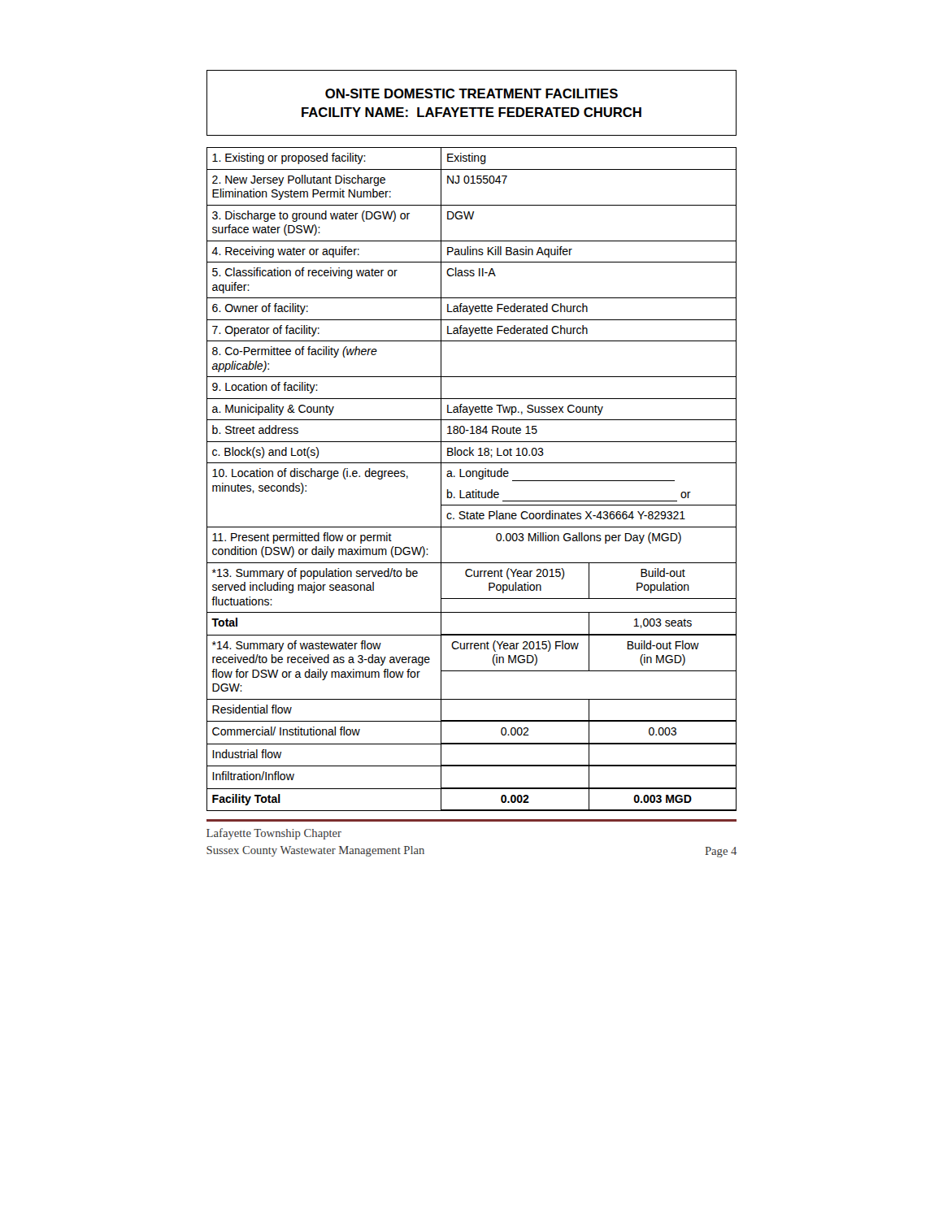ON-SITE DOMESTIC TREATMENT FACILITIES
FACILITY NAME: LAFAYETTE FEDERATED CHURCH
| 1. Existing or proposed facility: | Existing |
| 2. New Jersey Pollutant Discharge Elimination System Permit Number: | NJ 0155047 |
| 3. Discharge to ground water (DGW) or surface water (DSW): | DGW |
| 4. Receiving water or aquifer: | Paulins Kill Basin Aquifer |
| 5. Classification of receiving water or aquifer: | Class II-A |
| 6. Owner of facility: | Lafayette Federated Church |
| 7. Operator of facility: | Lafayette Federated Church |
| 8. Co-Permittee of facility (where applicable) : | |
| 9. Location of facility: | |
| a. Municipality & County | Lafayette Twp., Sussex County |
| b. Street address | 180-184 Route 15 |
| c. Block(s) and Lot(s) | Block 18; Lot 10.03 |
| 10. Location of discharge (i.e. degrees, minutes, seconds): | a. Longitude |
| b. Latitude or |
| c. State Plane Coordinates X-436664 Y-829321 |
| 11. Present permitted flow or permit condition (DSW) or daily maximum (DGW): | 0.003 Million Gallons per Day (MGD) |
| *13. Summary of population served/to be served including major seasonal fluctuations: | / Current (Year 2015) Population / Build-out Population / |
| Total | / / 1,003 seats / |
| *14. Summary of wastewater flow received/to be received as a 3-day average flow for DSW or a daily maximum flow for DGW: | / Current (Year 2015) Flow (in MGD) / Build-out Flow (in MGD) / |
| Residential flow | |
| Commercial/ Institutional flow | / 0.002 / 0.003 / |
| Industrial flow | |
| Infiltration/Inflow | |
| Facility Total | / 0.002 / 0.003 MGD / |
Lafayette Township Chapter
Sussex County Wastewater Management Plan
Page 4